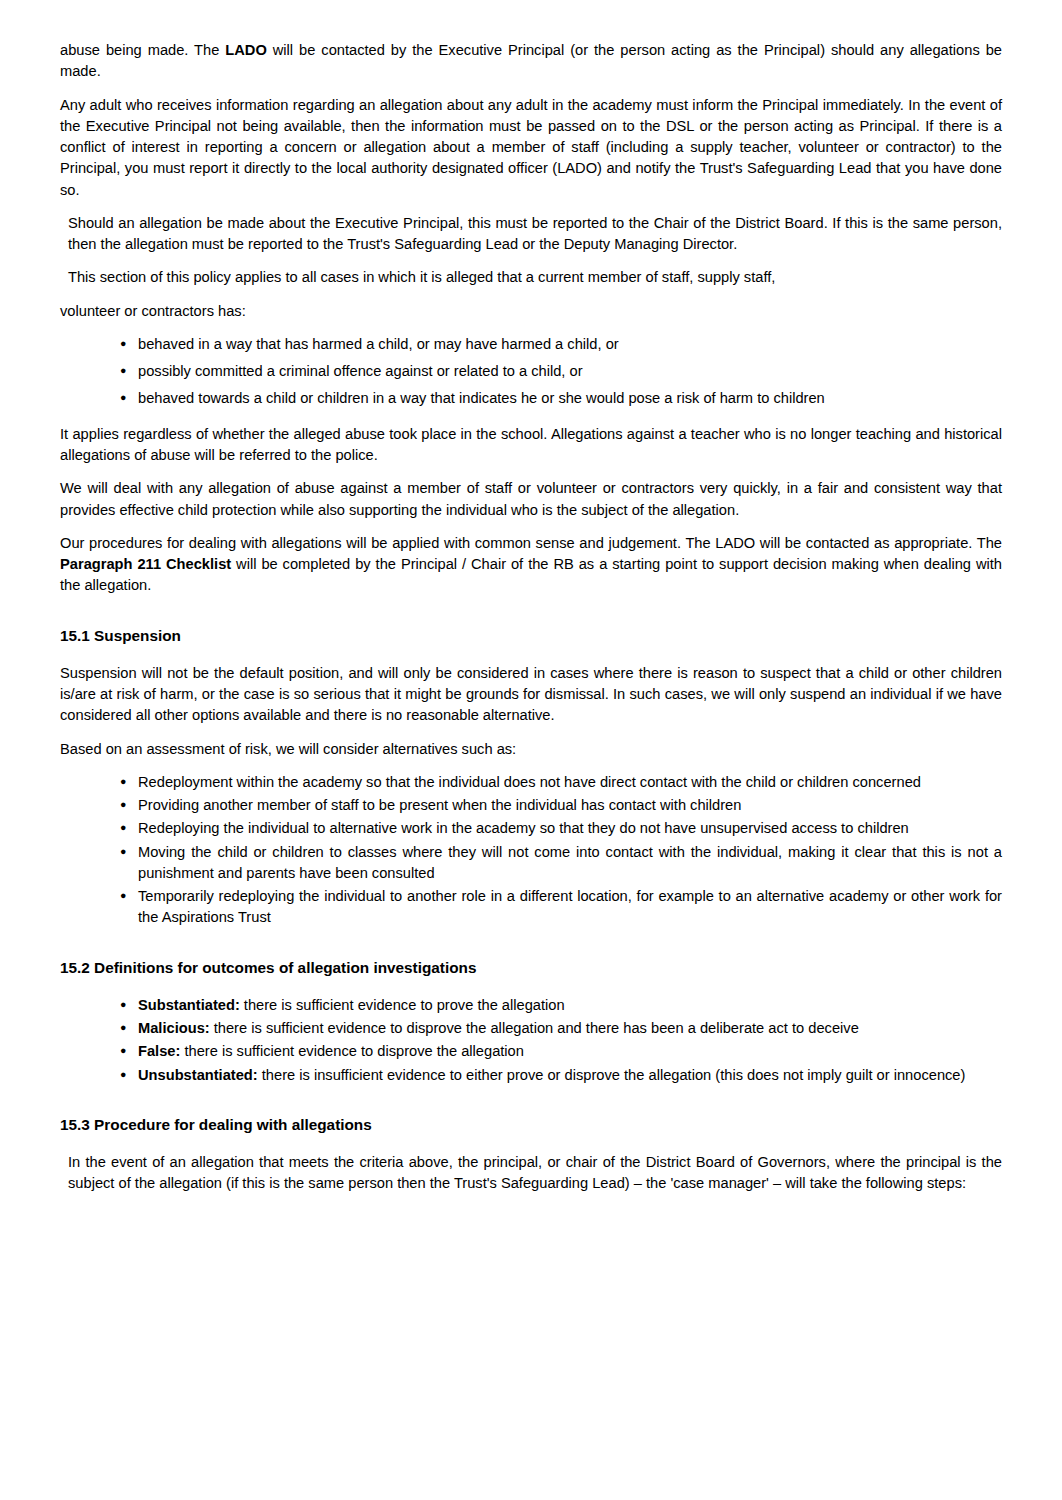abuse being made. The LADO will be contacted by the Executive Principal (or the person acting as the Principal) should any allegations be made.
Any adult who receives information regarding an allegation about any adult in the academy must inform the Principal immediately. In the event of the Executive Principal not being available, then the information must be passed on to the DSL or the person acting as Principal. If there is a conflict of interest in reporting a concern or allegation about a member of staff (including a supply teacher, volunteer or contractor) to the Principal, you must report it directly to the local authority designated officer (LADO) and notify the Trust's Safeguarding Lead that you have done so.
Should an allegation be made about the Executive Principal, this must be reported to the Chair of the District Board. If this is the same person, then the allegation must be reported to the Trust's Safeguarding Lead or the Deputy Managing Director.
This section of this policy applies to all cases in which it is alleged that a current member of staff, supply staff,
volunteer or contractors has:
behaved in a way that has harmed a child, or may have harmed a child, or
possibly committed a criminal offence against or related to a child, or
behaved towards a child or children in a way that indicates he or she would pose a risk of harm to children
It applies regardless of whether the alleged abuse took place in the school. Allegations against a teacher who is no longer teaching and historical allegations of abuse will be referred to the police.
We will deal with any allegation of abuse against a member of staff or volunteer or contractors very quickly, in a fair and consistent way that provides effective child protection while also supporting the individual who is the subject of the allegation.
Our procedures for dealing with allegations will be applied with common sense and judgement. The LADO will be contacted as appropriate. The Paragraph 211 Checklist will be completed by the Principal / Chair of the RB as a starting point to support decision making when dealing with the allegation.
15.1 Suspension
Suspension will not be the default position, and will only be considered in cases where there is reason to suspect that a child or other children is/are at risk of harm, or the case is so serious that it might be grounds for dismissal. In such cases, we will only suspend an individual if we have considered all other options available and there is no reasonable alternative.
Based on an assessment of risk, we will consider alternatives such as:
Redeployment within the academy so that the individual does not have direct contact with the child or children concerned
Providing another member of staff to be present when the individual has contact with children
Redeploying the individual to alternative work in the academy so that they do not have unsupervised access to children
Moving the child or children to classes where they will not come into contact with the individual, making it clear that this is not a punishment and parents have been consulted
Temporarily redeploying the individual to another role in a different location, for example to an alternative academy or other work for the Aspirations Trust
15.2 Definitions for outcomes of allegation investigations
Substantiated: there is sufficient evidence to prove the allegation
Malicious: there is sufficient evidence to disprove the allegation and there has been a deliberate act to deceive
False: there is sufficient evidence to disprove the allegation
Unsubstantiated: there is insufficient evidence to either prove or disprove the allegation (this does not imply guilt or innocence)
15.3 Procedure for dealing with allegations
In the event of an allegation that meets the criteria above, the principal, or chair of the District Board of Governors, where the principal is the subject of the allegation (if this is the same person then the Trust's Safeguarding Lead) – the 'case manager' – will take the following steps: